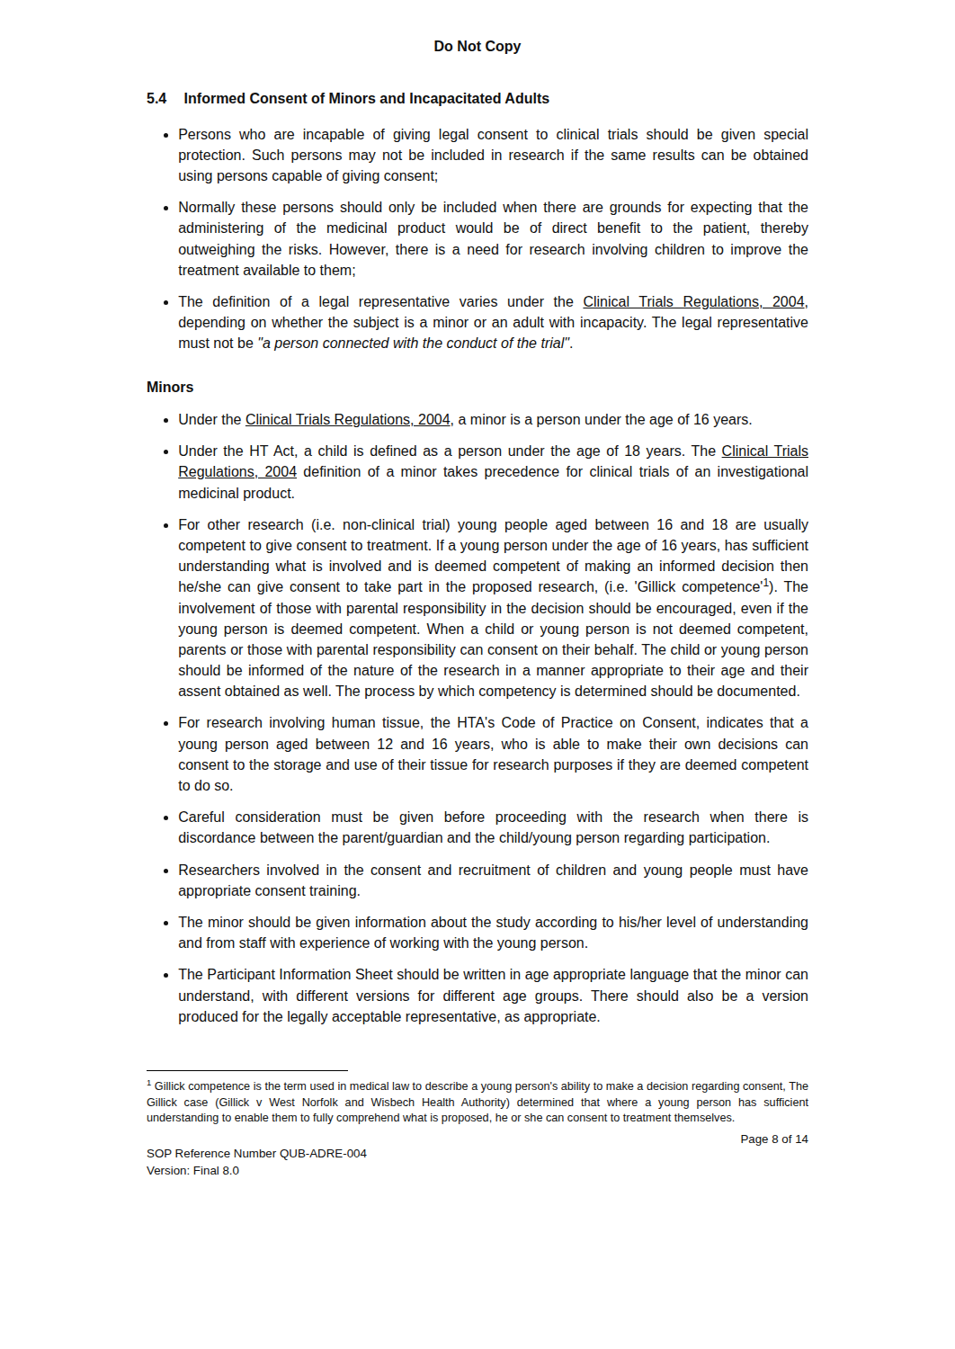Do Not Copy
5.4 Informed Consent of Minors and Incapacitated Adults
Persons who are incapable of giving legal consent to clinical trials should be given special protection. Such persons may not be included in research if the same results can be obtained using persons capable of giving consent;
Normally these persons should only be included when there are grounds for expecting that the administering of the medicinal product would be of direct benefit to the patient, thereby outweighing the risks. However, there is a need for research involving children to improve the treatment available to them;
The definition of a legal representative varies under the Clinical Trials Regulations, 2004, depending on whether the subject is a minor or an adult with incapacity. The legal representative must not be "a person connected with the conduct of the trial".
Minors
Under the Clinical Trials Regulations, 2004, a minor is a person under the age of 16 years.
Under the HT Act, a child is defined as a person under the age of 18 years. The Clinical Trials Regulations, 2004 definition of a minor takes precedence for clinical trials of an investigational medicinal product.
For other research (i.e. non-clinical trial) young people aged between 16 and 18 are usually competent to give consent to treatment. If a young person under the age of 16 years, has sufficient understanding what is involved and is deemed competent of making an informed decision then he/she can give consent to take part in the proposed research, (i.e. 'Gillick competence'1). The involvement of those with parental responsibility in the decision should be encouraged, even if the young person is deemed competent. When a child or young person is not deemed competent, parents or those with parental responsibility can consent on their behalf. The child or young person should be informed of the nature of the research in a manner appropriate to their age and their assent obtained as well. The process by which competency is determined should be documented.
For research involving human tissue, the HTA's Code of Practice on Consent, indicates that a young person aged between 12 and 16 years, who is able to make their own decisions can consent to the storage and use of their tissue for research purposes if they are deemed competent to do so.
Careful consideration must be given before proceeding with the research when there is discordance between the parent/guardian and the child/young person regarding participation.
Researchers involved in the consent and recruitment of children and young people must have appropriate consent training.
The minor should be given information about the study according to his/her level of understanding and from staff with experience of working with the young person.
The Participant Information Sheet should be written in age appropriate language that the minor can understand, with different versions for different age groups. There should also be a version produced for the legally acceptable representative, as appropriate.
1 Gillick competence is the term used in medical law to describe a young person's ability to make a decision regarding consent, The Gillick case (Gillick v West Norfolk and Wisbech Health Authority) determined that where a young person has sufficient understanding to enable them to fully comprehend what is proposed, he or she can consent to treatment themselves.
Page 8 of 14
SOP Reference Number QUB-ADRE-004 Version: Final 8.0